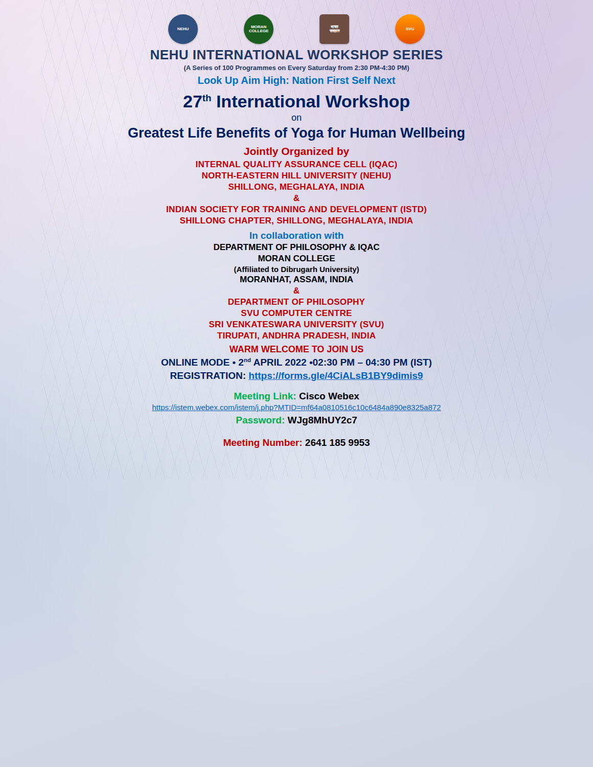NEHU
MORAN
COLLEGE
भारत
सरकार
SVU
NEHU INTERNATIONAL WORKSHOP SERIES
(A Series of 100 Programmes on Every Saturday from 2:30 PM-4:30 PM)
Look Up Aim High: Nation First Self Next
27th International Workshop
on
Greatest Life Benefits of Yoga for Human Wellbeing
Jointly Organized by
INTERNAL QUALITY ASSURANCE CELL (IQAC)
NORTH-EASTERN HILL UNIVERSITY (NEHU)
SHILLONG, MEGHALAYA, INDIA
&
INDIAN SOCIETY FOR TRAINING AND DEVELOPMENT (ISTD)
SHILLONG CHAPTER, SHILLONG, MEGHALAYA, INDIA
In collaboration with
DEPARTMENT OF PHILOSOPHY & IQAC
MORAN COLLEGE
(Affiliated to Dibrugarh University)
MORANHAT, ASSAM, INDIA
&
DEPARTMENT OF PHILOSOPHY
SVU COMPUTER CENTRE
SRI VENKATESWARA UNIVERSITY (SVU)
TIRUPATI, ANDHRA PRADESH, INDIA
WARM WELCOME TO JOIN US
ONLINE MODE • 2nd APRIL 2022 •02:30 PM – 04:30 PM (IST)
REGISTRATION: https://forms.gle/4CiALsB1BY9dimis9
Meeting Link: Cisco Webex
https://istem.webex.com/istem/j.php?MTID=mf64a0810516c10c6484a890e8325a872
Password: WJg8MhUY2c7
Meeting Number: 2641 185 9953